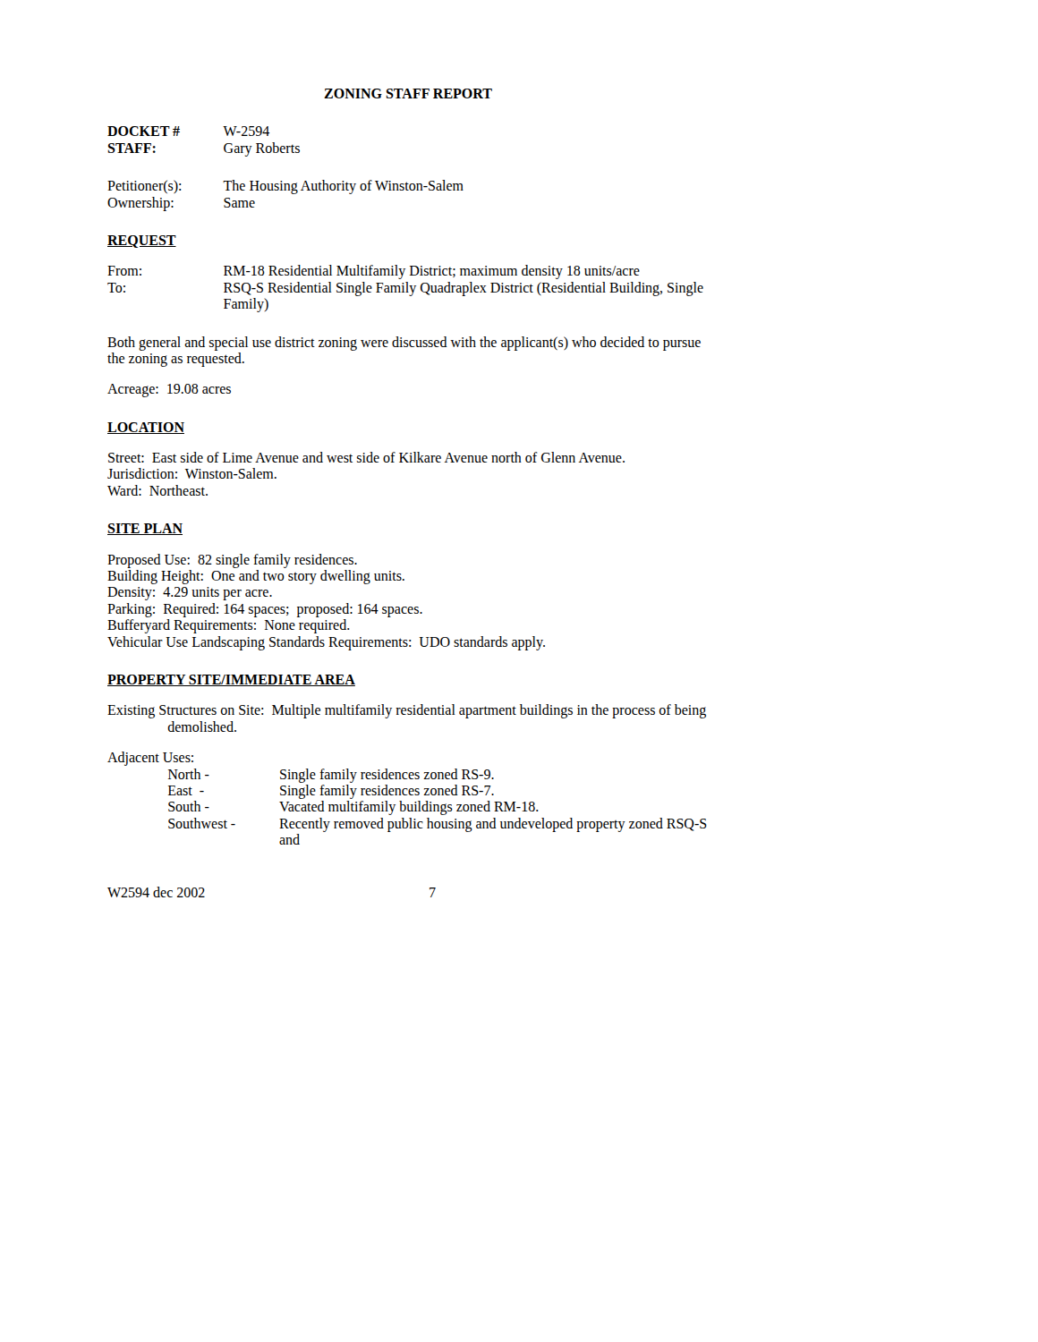ZONING STAFF REPORT
DOCKET # W-2594
STAFF: Gary Roberts
Petitioner(s): The Housing Authority of Winston-Salem
Ownership: Same
REQUEST
From: RM-18 Residential Multifamily District; maximum density 18 units/acre
To: RSQ-S Residential Single Family Quadraplex District (Residential Building, Single Family)
Both general and special use district zoning were discussed with the applicant(s) who decided to pursue the zoning as requested.
Acreage: 19.08 acres
LOCATION
Street: East side of Lime Avenue and west side of Kilkare Avenue north of Glenn Avenue.
Jurisdiction: Winston-Salem.
Ward: Northeast.
SITE PLAN
Proposed Use: 82 single family residences.
Building Height: One and two story dwelling units.
Density: 4.29 units per acre.
Parking: Required: 164 spaces; proposed: 164 spaces.
Bufferyard Requirements: None required.
Vehicular Use Landscaping Standards Requirements: UDO standards apply.
PROPERTY SITE/IMMEDIATE AREA
Existing Structures on Site: Multiple multifamily residential apartment buildings in the process of being demolished.
Adjacent Uses:
North - Single family residences zoned RS-9.
East - Single family residences zoned RS-7.
South - Vacated multifamily buildings zoned RM-18.
Southwest - Recently removed public housing and undeveloped property zoned RSQ-S and
W2594 dec 2002 7